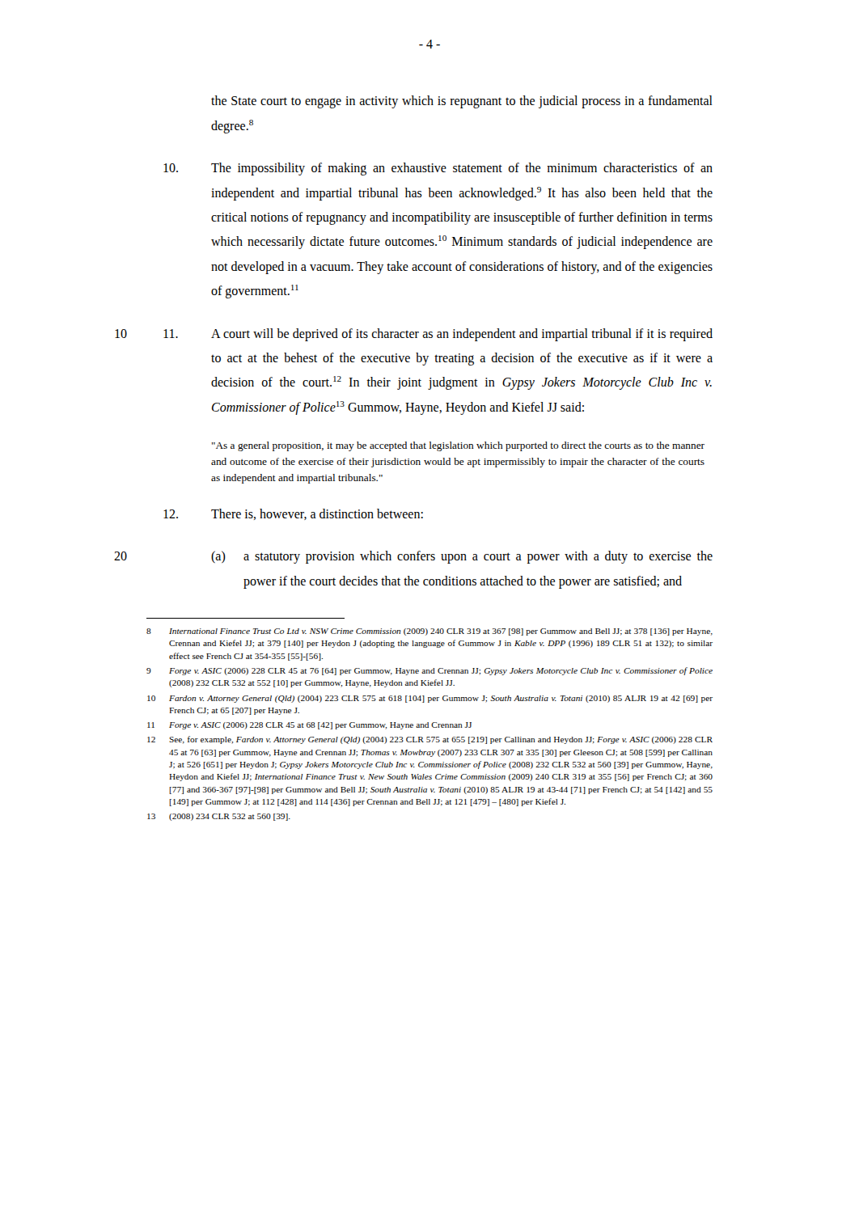- 4 -
the State court to engage in activity which is repugnant to the judicial process in a fundamental degree.8
10.
The impossibility of making an exhaustive statement of the minimum characteristics of an independent and impartial tribunal has been acknowledged.9 It has also been held that the critical notions of repugnancy and incompatibility are insusceptible of further definition in terms which necessarily dictate future outcomes.10 Minimum standards of judicial independence are not developed in a vacuum. They take account of considerations of history, and of the exigencies of government.11
11.10
A court will be deprived of its character as an independent and impartial tribunal if it is required to act at the behest of the executive by treating a decision of the executive as if it were a decision of the court.12 In their joint judgment in Gypsy Jokers Motorcycle Club Inc v. Commissioner of Police13 Gummow, Hayne, Heydon and Kiefel JJ said:
"As a general proposition, it may be accepted that legislation which purported to direct the courts as to the manner and outcome of the exercise of their jurisdiction would be apt impermissibly to impair the character of the courts as independent and impartial tribunals."
12.
There is, however, a distinction between:
(a)20
a statutory provision which confers upon a court a power with a duty to exercise the power if the court decides that the conditions attached to the power are satisfied; and
8
International Finance Trust Co Ltd v. NSW Crime Commission (2009) 240 CLR 319 at 367 [98] per Gummow and Bell JJ; at 378 [136] per Hayne, Crennan and Kiefel JJ; at 379 [140] per Heydon J (adopting the language of Gummow J in Kable v. DPP (1996) 189 CLR 51 at 132); to similar effect see French CJ at 354-355 [55]-[56].
9
Forge v. ASIC (2006) 228 CLR 45 at 76 [64] per Gummow, Hayne and Crennan JJ; Gypsy Jokers Motorcycle Club Inc v. Commissioner of Police (2008) 232 CLR 532 at 552 [10] per Gummow, Hayne, Heydon and Kiefel JJ.
10
Fardon v. Attorney General (Qld) (2004) 223 CLR 575 at 618 [104] per Gummow J; South Australia v. Totani (2010) 85 ALJR 19 at 42 [69] per French CJ; at 65 [207] per Hayne J.
11
Forge v. ASIC (2006) 228 CLR 45 at 68 [42] per Gummow, Hayne and Crennan JJ
12
See, for example, Fardon v. Attorney General (Qld) (2004) 223 CLR 575 at 655 [219] per Callinan and Heydon JJ; Forge v. ASIC (2006) 228 CLR 45 at 76 [63] per Gummow, Hayne and Crennan JJ; Thomas v. Mowbray (2007) 233 CLR 307 at 335 [30] per Gleeson CJ; at 508 [599] per Callinan J; at 526 [651] per Heydon J; Gypsy Jokers Motorcycle Club Inc v. Commissioner of Police (2008) 232 CLR 532 at 560 [39] per Gummow, Hayne, Heydon and Kiefel JJ; International Finance Trust v. New South Wales Crime Commission (2009) 240 CLR 319 at 355 [56] per French CJ; at 360 [77] and 366-367 [97]-[98] per Gummow and Bell JJ; South Australia v. Totani (2010) 85 ALJR 19 at 43-44 [71] per French CJ; at 54 [142] and 55 [149] per Gummow J; at 112 [428] and 114 [436] per Crennan and Bell JJ; at 121 [479] – [480] per Kiefel J.
13
(2008) 234 CLR 532 at 560 [39].